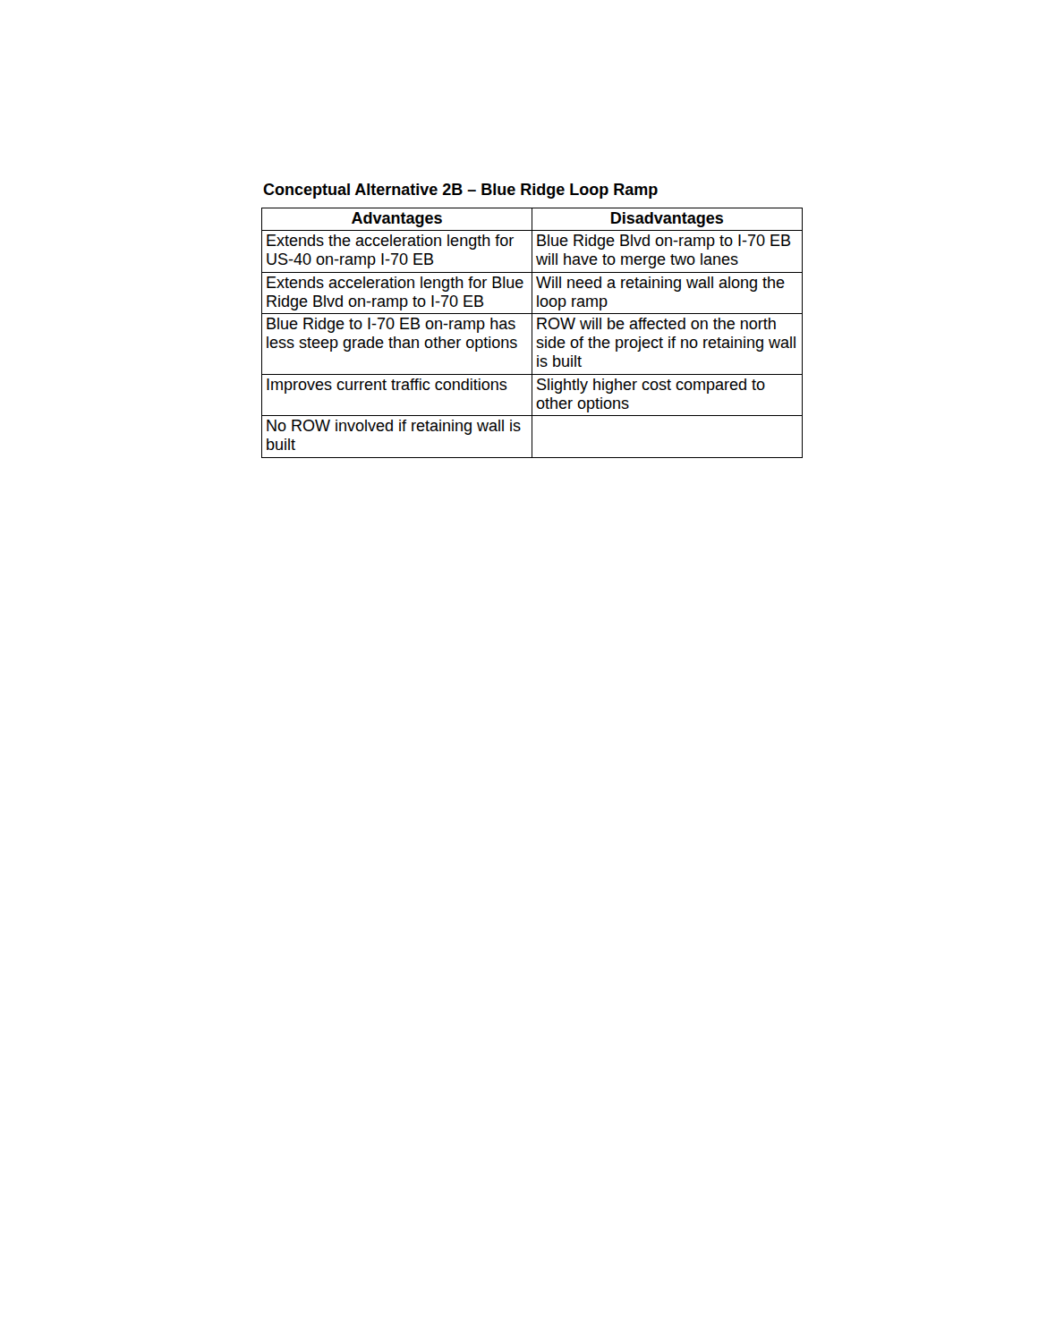Conceptual Alternative 2B – Blue Ridge Loop Ramp
| Advantages | Disadvantages |
| --- | --- |
| Extends the acceleration length for US-40 on-ramp I-70 EB | Blue Ridge Blvd on-ramp to I-70 EB will have to merge two lanes |
| Extends acceleration length for Blue Ridge Blvd on-ramp to I-70 EB | Will need a retaining wall along the loop ramp |
| Blue Ridge to I-70 EB on-ramp has less steep grade than other options | ROW will be affected on the north side of the project if no retaining wall is built |
| Improves current traffic conditions | Slightly higher cost compared to other options |
| No ROW involved if retaining wall is built | |